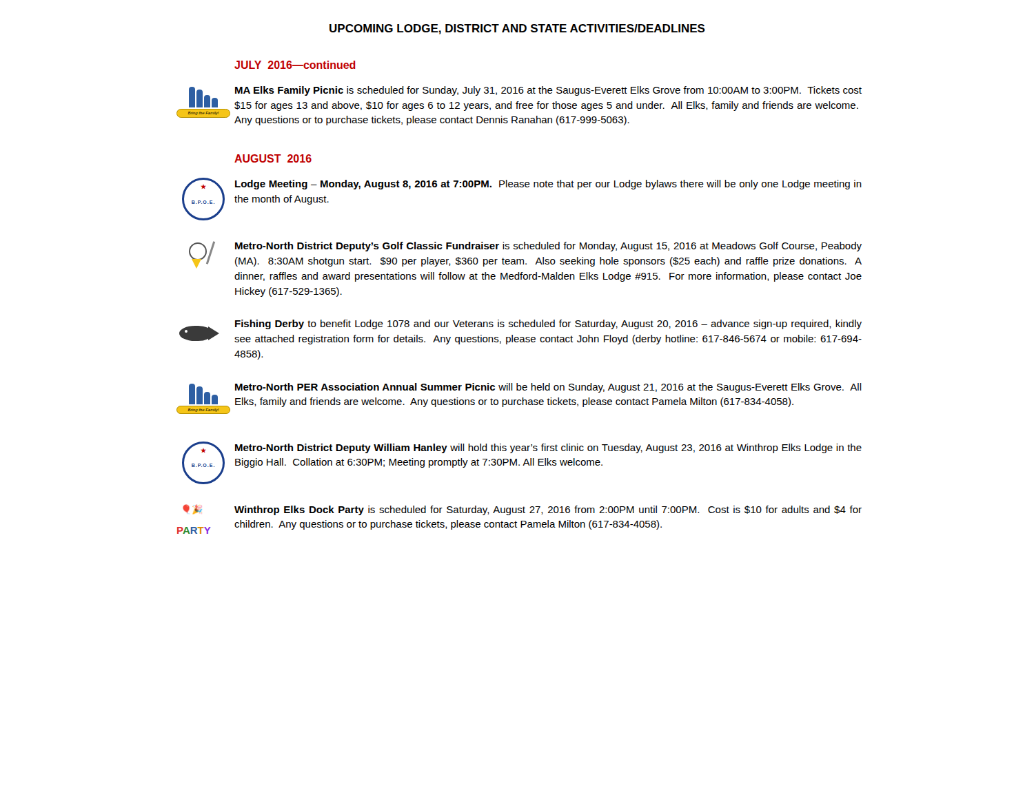UPCOMING LODGE, DISTRICT AND STATE ACTIVITIES/DEADLINES
JULY 2016—continued
Bring the Family!
MA Elks Family Picnic is scheduled for Sunday, July 31, 2016 at the Saugus-Everett Elks Grove from 10:00AM to 3:00PM. Tickets cost $15 for ages 13 and above, $10 for ages 6 to 12 years, and free for those ages 5 and under. All Elks, family and friends are welcome. Any questions or to purchase tickets, please contact Dennis Ranahan (617-999-5063).
AUGUST 2016
B.P.O.E.
Lodge Meeting – Monday, August 8, 2016 at 7:00PM. Please note that per our Lodge bylaws there will be only one Lodge meeting in the month of August.
Metro-North District Deputy’s Golf Classic Fundraiser is scheduled for Monday, August 15, 2016 at Meadows Golf Course, Peabody (MA). 8:30AM shotgun start. $90 per player, $360 per team. Also seeking hole sponsors ($25 each) and raffle prize donations. A dinner, raffles and award presentations will follow at the Medford-Malden Elks Lodge #915. For more information, please contact Joe Hickey (617-529-1365).
Fishing Derby to benefit Lodge 1078 and our Veterans is scheduled for Saturday, August 20, 2016 – advance sign-up required, kindly see attached registration form for details. Any questions, please contact John Floyd (derby hotline: 617-846-5674 or mobile: 617-694-4858).
Bring the Family!
Metro-North PER Association Annual Summer Picnic will be held on Sunday, August 21, 2016 at the Saugus-Everett Elks Grove. All Elks, family and friends are welcome. Any questions or to purchase tickets, please contact Pamela Milton (617-834-4058).
B.P.O.E.
Metro-North District Deputy William Hanley will hold this year’s first clinic on Tuesday, August 23, 2016 at Winthrop Elks Lodge in the Biggio Hall. Collation at 6:30PM; Meeting promptly at 7:30PM. All Elks welcome.
🎈🎉
PARTY
Winthrop Elks Dock Party is scheduled for Saturday, August 27, 2016 from 2:00PM until 7:00PM. Cost is $10 for adults and $4 for children. Any questions or to purchase tickets, please contact Pamela Milton (617-834-4058).